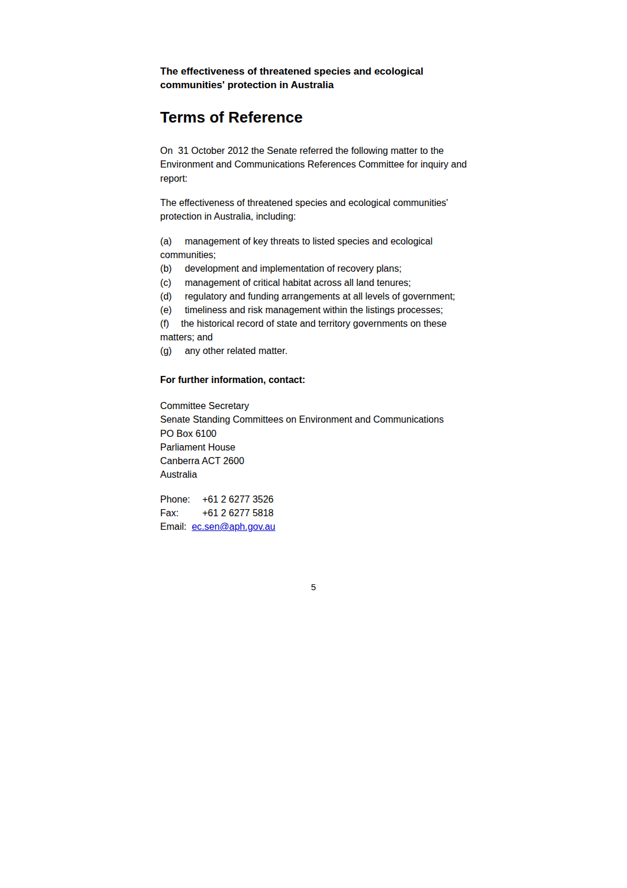The effectiveness of threatened species and ecological communities' protection in Australia
Terms of Reference
On 31 October 2012 the Senate referred the following matter to the Environment and Communications References Committee for inquiry and report:
The effectiveness of threatened species and ecological communities' protection in Australia, including:
(a) management of key threats to listed species and ecological communities;
(b) development and implementation of recovery plans;
(c) management of critical habitat across all land tenures;
(d) regulatory and funding arrangements at all levels of government;
(e) timeliness and risk management within the listings processes;
(f) the historical record of state and territory governments on these matters; and
(g) any other related matter.
For further information, contact:
Committee Secretary
Senate Standing Committees on Environment and Communications
PO Box 6100
Parliament House
Canberra ACT 2600
Australia
Phone: +61 2 6277 3526
Fax: +61 2 6277 5818
Email: ec.sen@aph.gov.au
5